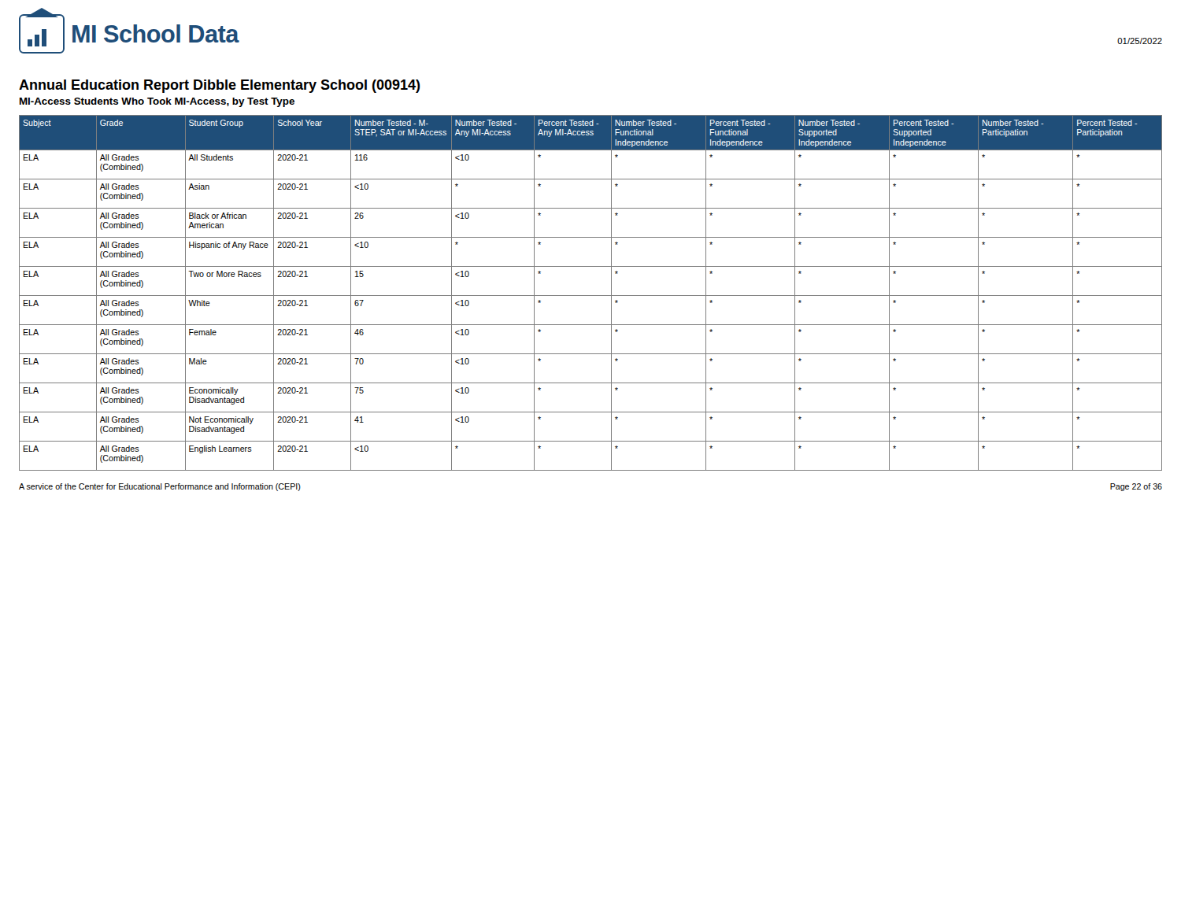MI School Data
01/25/2022
Annual Education Report Dibble Elementary School (00914)
MI-Access Students Who Took MI-Access, by Test Type
| Subject | Grade | Student Group | School Year | Number Tested - M-STEP, SAT or MI-Access | Number Tested - Any MI-Access | Percent Tested - Any MI-Access | Number Tested - Functional Independence | Percent Tested - Functional Independence | Number Tested - Supported Independence | Percent Tested - Supported Independence | Number Tested - Participation | Percent Tested - Participation |
| --- | --- | --- | --- | --- | --- | --- | --- | --- | --- | --- | --- | --- |
| ELA | All Grades (Combined) | All Students | 2020-21 | 116 | <10 | * | * | * | * | * | * | * |
| ELA | All Grades (Combined) | Asian | 2020-21 | <10 | * | * | * | * | * | * | * | * |
| ELA | All Grades (Combined) | Black or African American | 2020-21 | 26 | <10 | * | * | * | * | * | * | * |
| ELA | All Grades (Combined) | Hispanic of Any Race | 2020-21 | <10 | * | * | * | * | * | * | * | * |
| ELA | All Grades (Combined) | Two or More Races | 2020-21 | 15 | <10 | * | * | * | * | * | * | * |
| ELA | All Grades (Combined) | White | 2020-21 | 67 | <10 | * | * | * | * | * | * | * |
| ELA | All Grades (Combined) | Female | 2020-21 | 46 | <10 | * | * | * | * | * | * | * |
| ELA | All Grades (Combined) | Male | 2020-21 | 70 | <10 | * | * | * | * | * | * | * |
| ELA | All Grades (Combined) | Economically Disadvantaged | 2020-21 | 75 | <10 | * | * | * | * | * | * | * |
| ELA | All Grades (Combined) | Not Economically Disadvantaged | 2020-21 | 41 | <10 | * | * | * | * | * | * | * |
| ELA | All Grades (Combined) | English Learners | 2020-21 | <10 | * | * | * | * | * | * | * | * |
A service of the Center for Educational Performance and Information (CEPI)
Page 22 of 36